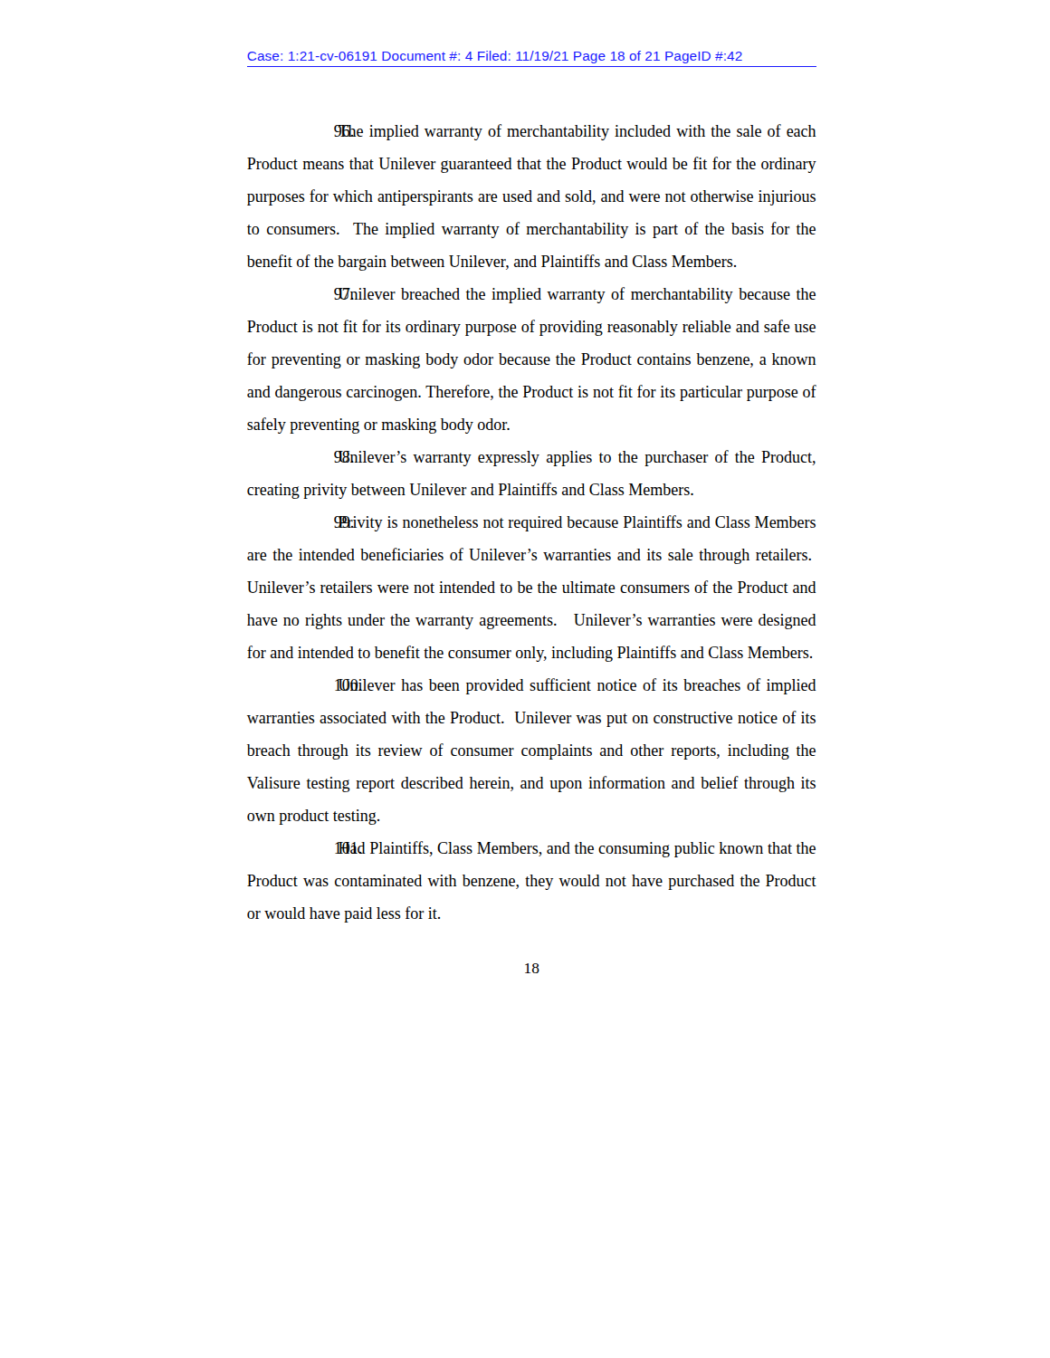Case: 1:21-cv-06191 Document #: 4 Filed: 11/19/21 Page 18 of 21 PageID #:42
96. The implied warranty of merchantability included with the sale of each Product means that Unilever guaranteed that the Product would be fit for the ordinary purposes for which antiperspirants are used and sold, and were not otherwise injurious to consumers. The implied warranty of merchantability is part of the basis for the benefit of the bargain between Unilever, and Plaintiffs and Class Members.
97. Unilever breached the implied warranty of merchantability because the Product is not fit for its ordinary purpose of providing reasonably reliable and safe use for preventing or masking body odor because the Product contains benzene, a known and dangerous carcinogen. Therefore, the Product is not fit for its particular purpose of safely preventing or masking body odor.
98. Unilever’s warranty expressly applies to the purchaser of the Product, creating privity between Unilever and Plaintiffs and Class Members.
99. Privity is nonetheless not required because Plaintiffs and Class Members are the intended beneficiaries of Unilever’s warranties and its sale through retailers. Unilever’s retailers were not intended to be the ultimate consumers of the Product and have no rights under the warranty agreements. Unilever’s warranties were designed for and intended to benefit the consumer only, including Plaintiffs and Class Members.
100. Unilever has been provided sufficient notice of its breaches of implied warranties associated with the Product. Unilever was put on constructive notice of its breach through its review of consumer complaints and other reports, including the Valisure testing report described herein, and upon information and belief through its own product testing.
101. Had Plaintiffs, Class Members, and the consuming public known that the Product was contaminated with benzene, they would not have purchased the Product or would have paid less for it.
18